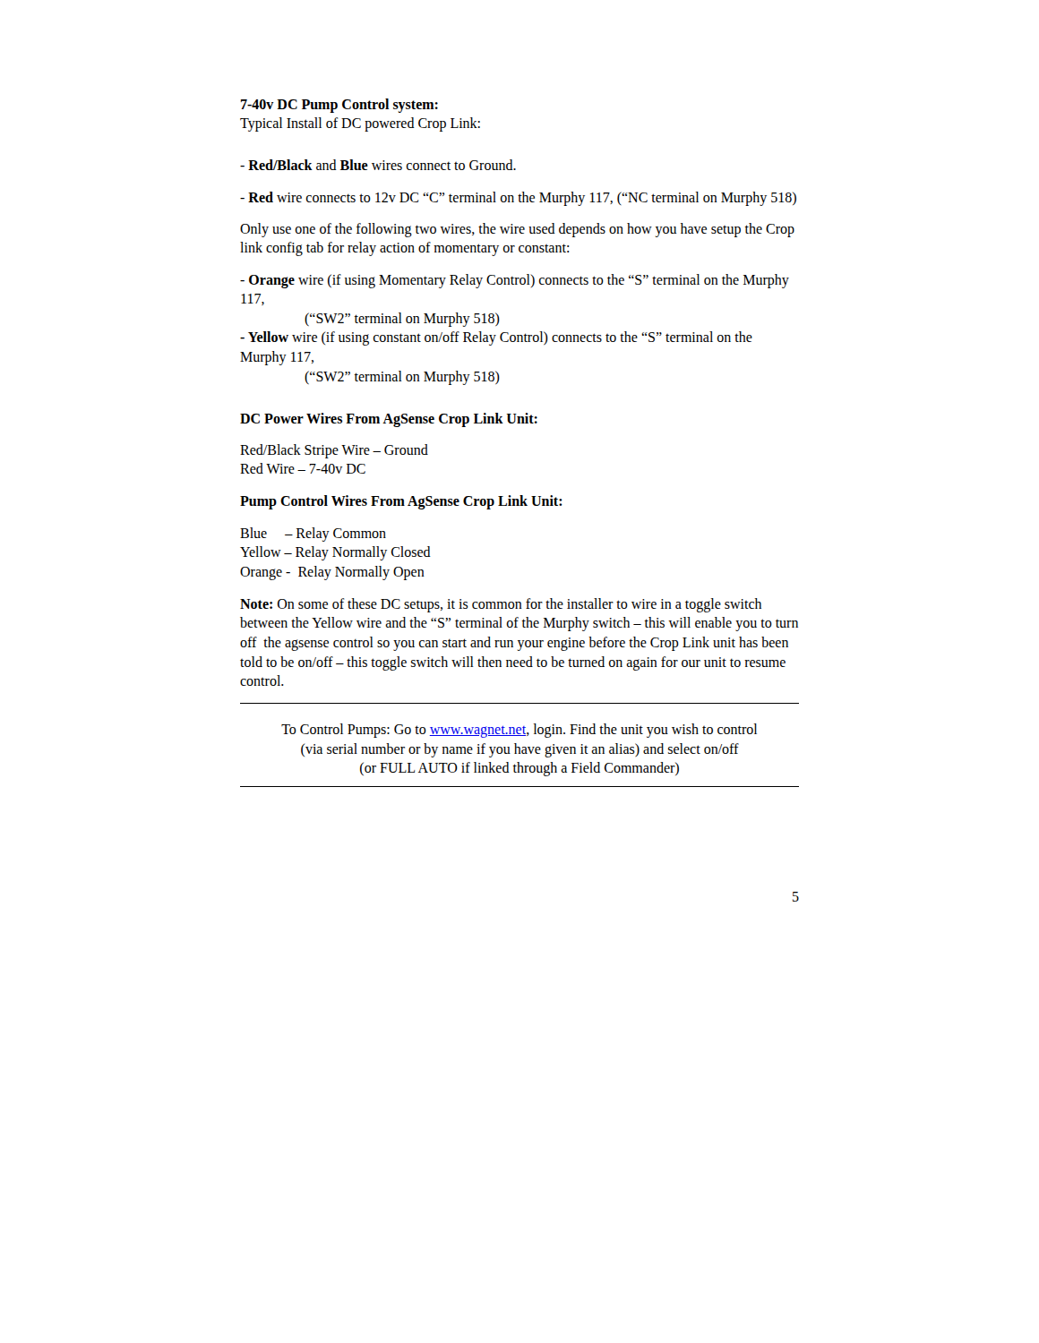7-40v DC Pump Control system:
Typical Install of DC powered Crop Link:
- Red/Black and Blue wires connect to Ground.
- Red wire connects to 12v DC “C” terminal on the Murphy 117, (“NC terminal on Murphy 518)
Only use one of the following two wires, the wire used depends on how you have setup the Crop link config tab for relay action of momentary or constant:
- Orange wire (if using Momentary Relay Control) connects to the “S” terminal on the Murphy 117,
(“SW2” terminal on Murphy 518)
- Yellow wire (if using constant on/off Relay Control) connects to the “S” terminal on the Murphy 117,
(“SW2” terminal on Murphy 518)
DC Power Wires From AgSense Crop Link Unit:
Red/Black Stripe Wire – Ground
Red Wire – 7-40v DC
Pump Control Wires From AgSense Crop Link Unit:
Blue – Relay Common
Yellow – Relay Normally Closed
Orange - Relay Normally Open
Note: On some of these DC setups, it is common for the installer to wire in a toggle switch between the Yellow wire and the “S” terminal of the Murphy switch – this will enable you to turn off the agsense control so you can start and run your engine before the Crop Link unit has been told to be on/off – this toggle switch will then need to be turned on again for our unit to resume control.
To Control Pumps: Go to www.wagnet.net, login. Find the unit you wish to control
(via serial number or by name if you have given it an alias) and select on/off
(or FULL AUTO if linked through a Field Commander)
5